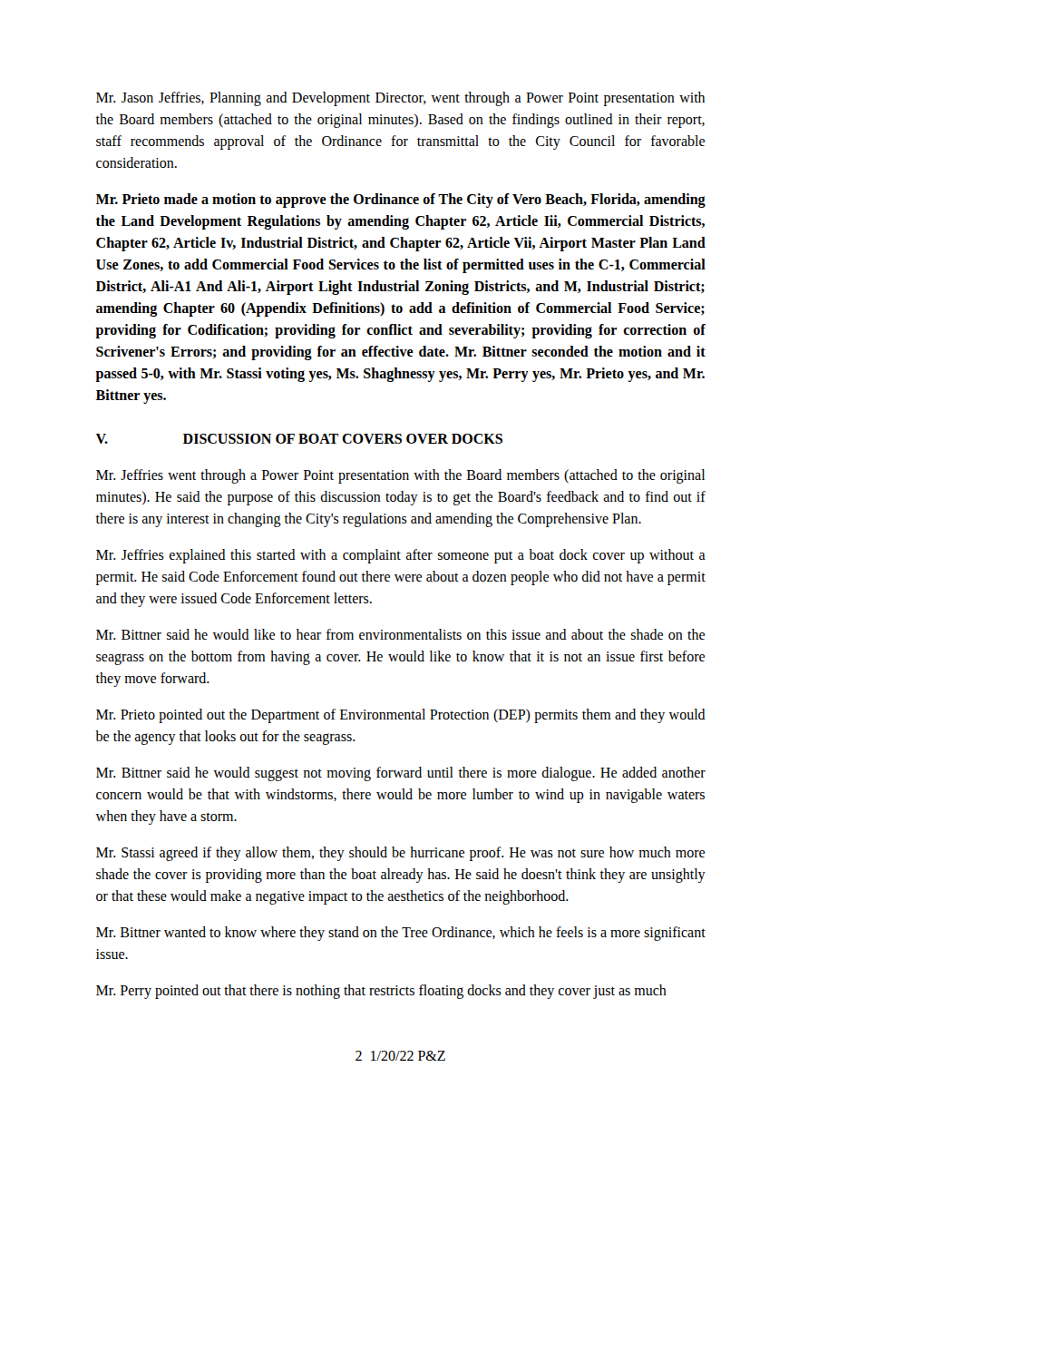Mr. Jason Jeffries, Planning and Development Director, went through a Power Point presentation with the Board members (attached to the original minutes). Based on the findings outlined in their report, staff recommends approval of the Ordinance for transmittal to the City Council for favorable consideration.
Mr. Prieto made a motion to approve the Ordinance of The City of Vero Beach, Florida, amending the Land Development Regulations by amending Chapter 62, Article Iii, Commercial Districts, Chapter 62, Article Iv, Industrial District, and Chapter 62, Article Vii, Airport Master Plan Land Use Zones, to add Commercial Food Services to the list of permitted uses in the C-1, Commercial District, Ali-A1 And Ali-1, Airport Light Industrial Zoning Districts, and M, Industrial District; amending Chapter 60 (Appendix Definitions) to add a definition of Commercial Food Service; providing for Codification; providing for conflict and severability; providing for correction of Scrivener's Errors; and providing for an effective date. Mr. Bittner seconded the motion and it passed 5-0, with Mr. Stassi voting yes, Ms. Shaghnessy yes, Mr. Perry yes, Mr. Prieto yes, and Mr. Bittner yes.
V. DISCUSSION OF BOAT COVERS OVER DOCKS
Mr. Jeffries went through a Power Point presentation with the Board members (attached to the original minutes). He said the purpose of this discussion today is to get the Board's feedback and to find out if there is any interest in changing the City's regulations and amending the Comprehensive Plan.
Mr. Jeffries explained this started with a complaint after someone put a boat dock cover up without a permit. He said Code Enforcement found out there were about a dozen people who did not have a permit and they were issued Code Enforcement letters.
Mr. Bittner said he would like to hear from environmentalists on this issue and about the shade on the seagrass on the bottom from having a cover. He would like to know that it is not an issue first before they move forward.
Mr. Prieto pointed out the Department of Environmental Protection (DEP) permits them and they would be the agency that looks out for the seagrass.
Mr. Bittner said he would suggest not moving forward until there is more dialogue. He added another concern would be that with windstorms, there would be more lumber to wind up in navigable waters when they have a storm.
Mr. Stassi agreed if they allow them, they should be hurricane proof. He was not sure how much more shade the cover is providing more than the boat already has. He said he doesn't think they are unsightly or that these would make a negative impact to the aesthetics of the neighborhood.
Mr. Bittner wanted to know where they stand on the Tree Ordinance, which he feels is a more significant issue.
Mr. Perry pointed out that there is nothing that restricts floating docks and they cover just as much
2 1/20/22 P&Z